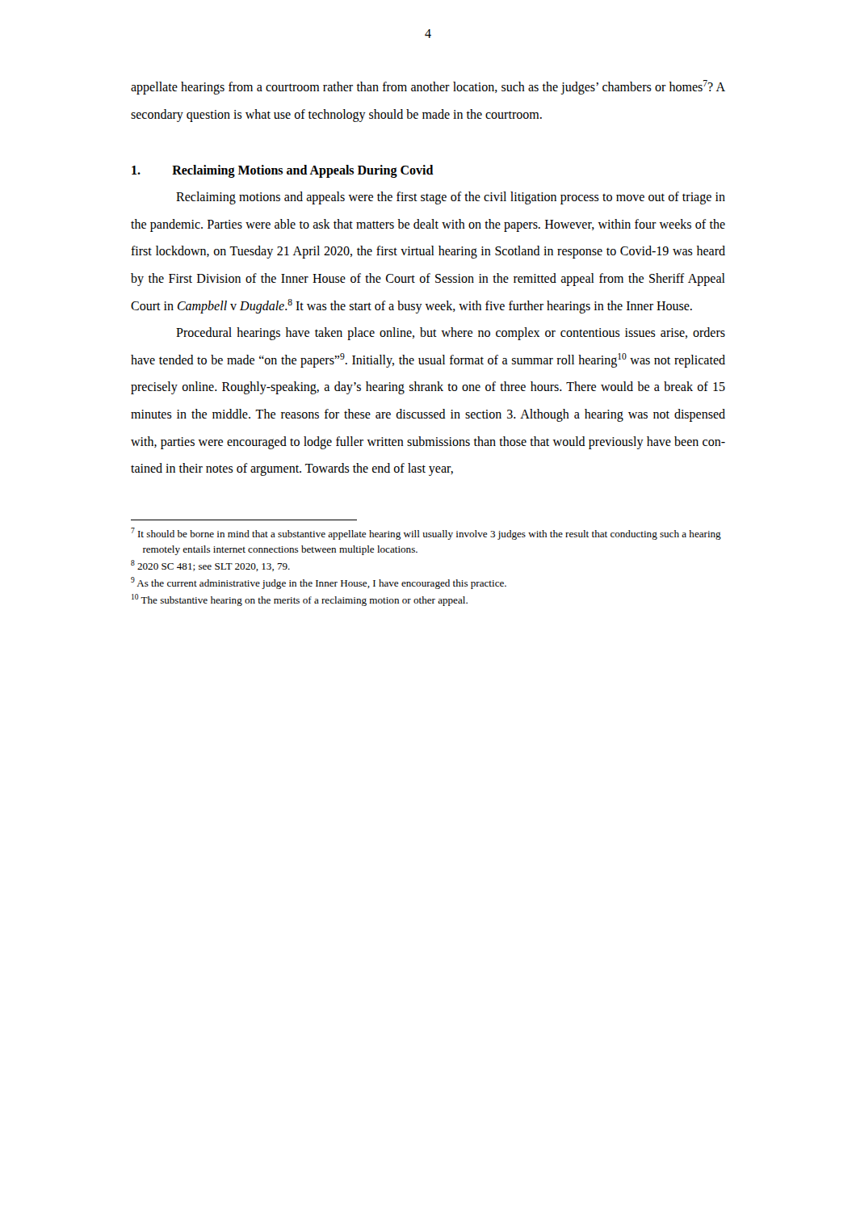4
appellate hearings from a courtroom rather than from another location, such as the judges’ chambers or homes7? A secondary question is what use of technology should be made in the courtroom.
1. Reclaiming Motions and Appeals During Covid
Reclaiming motions and appeals were the first stage of the civil litigation process to move out of triage in the pandemic. Parties were able to ask that matters be dealt with on the papers. However, within four weeks of the first lockdown, on Tuesday 21 April 2020, the first virtual hearing in Scotland in response to Covid-19 was heard by the First Division of the Inner House of the Court of Session in the remitted appeal from the Sheriff Appeal Court in Campbell v Dugdale.8 It was the start of a busy week, with five further hearings in the Inner House.
Procedural hearings have taken place online, but where no complex or contentious issues arise, orders have tended to be made “on the papers”9. Initially, the usual format of a summar roll hearing10 was not replicated precisely online. Roughly-speaking, a day’s hearing shrank to one of three hours. There would be a break of 15 minutes in the middle. The reasons for these are discussed in section 3. Although a hearing was not dispensed with, parties were encouraged to lodge fuller written submissions than those that would previously have been contained in their notes of argument. Towards the end of last year,
7 It should be borne in mind that a substantive appellate hearing will usually involve 3 judges with the result that conducting such a hearing remotely entails internet connections between multiple locations.
8 2020 SC 481; see SLT 2020, 13, 79.
9 As the current administrative judge in the Inner House, I have encouraged this practice.
10 The substantive hearing on the merits of a reclaiming motion or other appeal.